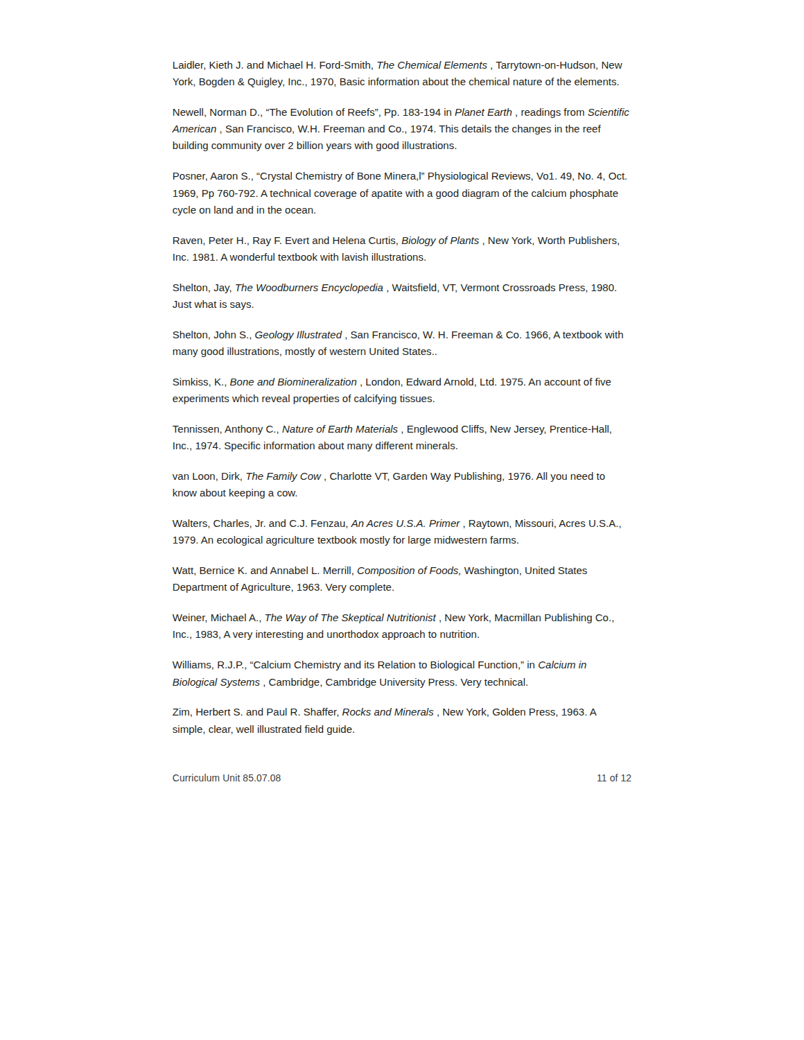Laidler, Kieth J. and Michael H. Ford-Smith, The Chemical Elements , Tarrytown-on-Hudson, New York, Bogden & Quigley, Inc., 1970, Basic information about the chemical nature of the elements.
Newell, Norman D., “The Evolution of Reefs”, Pp. 183-194 in Planet Earth , readings from Scientific American , San Francisco, W.H. Freeman and Co., 1974. This details the changes in the reef building community over 2 billion years with good illustrations.
Posner, Aaron S., “Crystal Chemistry of Bone Minera,l” Physiological Reviews, Vo1. 49, No. 4, Oct. 1969, Pp 760-792. A technical coverage of apatite with a good diagram of the calcium phosphate cycle on land and in the ocean.
Raven, Peter H., Ray F. Evert and Helena Curtis, Biology of Plants , New York, Worth Publishers, Inc. 1981. A wonderful textbook with lavish illustrations.
Shelton, Jay, The Woodburners Encyclopedia , Waitsfield, VT, Vermont Crossroads Press, 1980. Just what is says.
Shelton, John S., Geology Illustrated , San Francisco, W. H. Freeman & Co. 1966, A textbook with many good illustrations, mostly of western United States..
Simkiss, K., Bone and Biomineralization , London, Edward Arnold, Ltd. 1975. An account of five experiments which reveal properties of calcifying tissues.
Tennissen, Anthony C., Nature of Earth Materials , Englewood Cliffs, New Jersey, Prentice-Hall, Inc., 1974. Specific information about many different minerals.
van Loon, Dirk, The Family Cow , Charlotte VT, Garden Way Publishing, 1976. All you need to know about keeping a cow.
Walters, Charles, Jr. and C.J. Fenzau, An Acres U.S.A. Primer , Raytown, Missouri, Acres U.S.A., 1979. An ecological agriculture textbook mostly for large midwestern farms.
Watt, Bernice K. and Annabel L. Merrill, Composition of Foods, Washington, United States Department of Agriculture, 1963. Very complete.
Weiner, Michael A., The Way of The Skeptical Nutritionist , New York, Macmillan Publishing Co., Inc., 1983, A very interesting and unorthodox approach to nutrition.
Williams, R.J.P., “Calcium Chemistry and its Relation to Biological Function,” in Calcium in Biological Systems , Cambridge, Cambridge University Press. Very technical.
Zim, Herbert S. and Paul R. Shaffer, Rocks and Minerals , New York, Golden Press, 1963. A simple, clear, well illustrated field guide.
Curriculum Unit 85.07.08 11 of 12